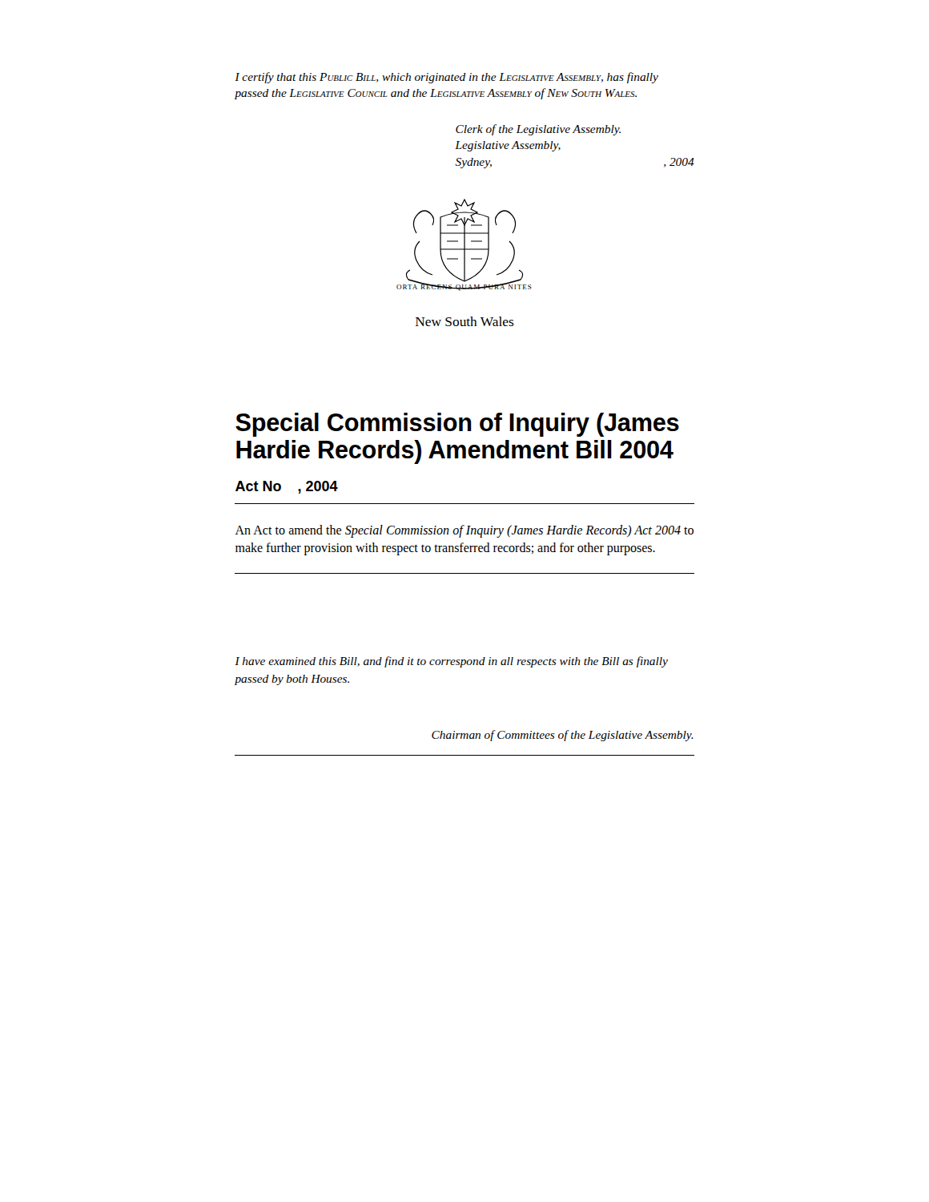I certify that this Public Bill, which originated in the Legislative Assembly, has finally passed the Legislative Council and the Legislative Assembly of New South Wales.
Clerk of the Legislative Assembly.
Legislative Assembly,
Sydney,, 2004
New South Wales
Special Commission of Inquiry (James Hardie Records) Amendment Bill 2004
Act No , 2004
An Act to amend the Special Commission of Inquiry (James Hardie Records) Act 2004 to make further provision with respect to transferred records; and for other purposes.
I have examined this Bill, and find it to correspond in all respects with the Bill as finally passed by both Houses.
Chairman of Committees of the Legislative Assembly.